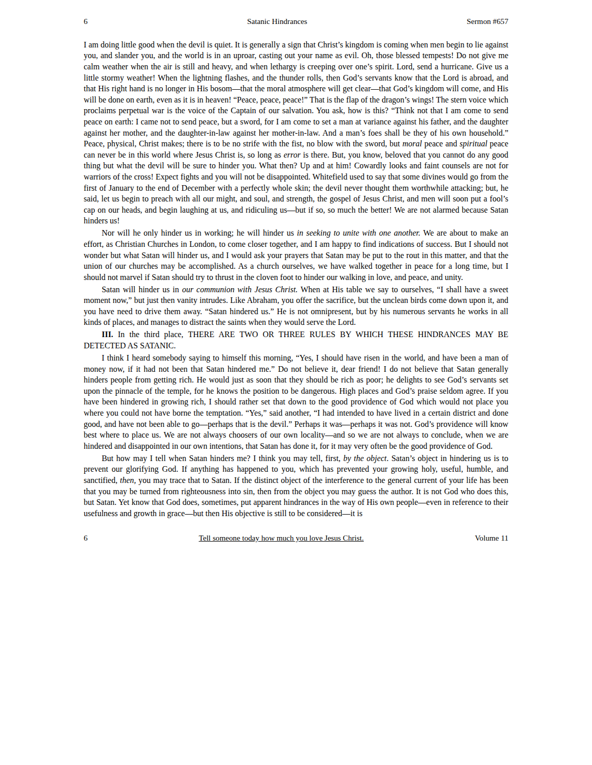6 Satanic Hindrances Sermon #657
I am doing little good when the devil is quiet. It is generally a sign that Christ’s kingdom is coming when men begin to lie against you, and slander you, and the world is in an uproar, casting out your name as evil. Oh, those blessed tempests! Do not give me calm weather when the air is still and heavy, and when lethargy is creeping over one’s spirit. Lord, send a hurricane. Give us a little stormy weather! When the lightning flashes, and the thunder rolls, then God’s servants know that the Lord is abroad, and that His right hand is no longer in His bosom—that the moral atmosphere will get clear—that God’s kingdom will come, and His will be done on earth, even as it is in heaven! “Peace, peace, peace!” That is the flap of the dragon’s wings! The stern voice which proclaims perpetual war is the voice of the Captain of our salvation. You ask, how is this? “Think not that I am come to send peace on earth: I came not to send peace, but a sword, for I am come to set a man at variance against his father, and the daughter against her mother, and the daughter-in-law against her mother-in-law. And a man’s foes shall be they of his own household.” Peace, physical, Christ makes; there is to be no strife with the fist, no blow with the sword, but moral peace and spiritual peace can never be in this world where Jesus Christ is, so long as error is there. But, you know, beloved that you cannot do any good thing but what the devil will be sure to hinder you. What then? Up and at him! Cowardly looks and faint counsels are not for warriors of the cross! Expect fights and you will not be disappointed. Whitefield used to say that some divines would go from the first of January to the end of December with a perfectly whole skin; the devil never thought them worthwhile attacking; but, he said, let us begin to preach with all our might, and soul, and strength, the gospel of Jesus Christ, and men will soon put a fool’s cap on our heads, and begin laughing at us, and ridiculing us—but if so, so much the better! We are not alarmed because Satan hinders us!
Nor will he only hinder us in working; he will hinder us in seeking to unite with one another. We are about to make an effort, as Christian Churches in London, to come closer together, and I am happy to find indications of success. But I should not wonder but what Satan will hinder us, and I would ask your prayers that Satan may be put to the rout in this matter, and that the union of our churches may be accomplished. As a church ourselves, we have walked together in peace for a long time, but I should not marvel if Satan should try to thrust in the cloven foot to hinder our walking in love, and peace, and unity.
Satan will hinder us in our communion with Jesus Christ. When at His table we say to ourselves, “I shall have a sweet moment now,” but just then vanity intrudes. Like Abraham, you offer the sacrifice, but the unclean birds come down upon it, and you have need to drive them away. “Satan hindered us.” He is not omnipresent, but by his numerous servants he works in all kinds of places, and manages to distract the saints when they would serve the Lord.
III. In the third place, THERE ARE TWO OR THREE RULES BY WHICH THESE HINDRANCES MAY BE DETECTED AS SATANIC.
I think I heard somebody saying to himself this morning, “Yes, I should have risen in the world, and have been a man of money now, if it had not been that Satan hindered me.” Do not believe it, dear friend! I do not believe that Satan generally hinders people from getting rich. He would just as soon that they should be rich as poor; he delights to see God’s servants set upon the pinnacle of the temple, for he knows the position to be dangerous. High places and God’s praise seldom agree. If you have been hindered in growing rich, I should rather set that down to the good providence of God which would not place you where you could not have borne the temptation. “Yes,” said another, “I had intended to have lived in a certain district and done good, and have not been able to go—perhaps that is the devil.” Perhaps it was—perhaps it was not. God’s providence will know best where to place us. We are not always choosers of our own locality—and so we are not always to conclude, when we are hindered and disappointed in our own intentions, that Satan has done it, for it may very often be the good providence of God.
But how may I tell when Satan hinders me? I think you may tell, first, by the object. Satan’s object in hindering us is to prevent our glorifying God. If anything has happened to you, which has prevented your growing holy, useful, humble, and sanctified, then, you may trace that to Satan. If the distinct object of the interference to the general current of your life has been that you may be turned from righteousness into sin, then from the object you may guess the author. It is not God who does this, but Satan. Yet know that God does, sometimes, put apparent hindrances in the way of His own people—even in reference to their usefulness and growth in grace—but then His objective is still to be considered—it is
6 Tell someone today how much you love Jesus Christ. Volume 11